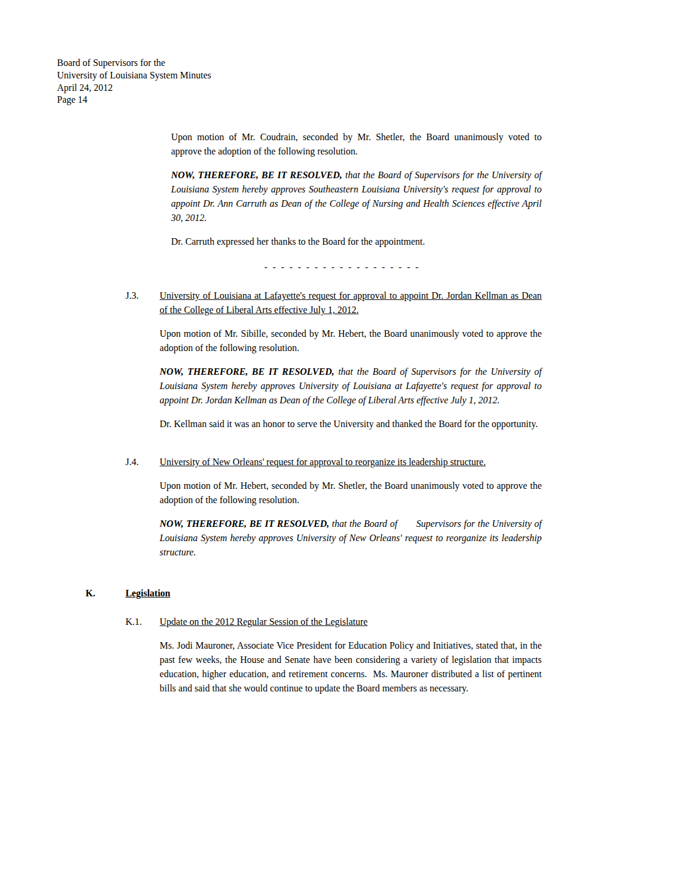Board of Supervisors for the
University of Louisiana System Minutes
April 24, 2012
Page 14
Upon motion of Mr. Coudrain, seconded by Mr. Shetler, the Board unanimously voted to approve the adoption of the following resolution.
NOW, THEREFORE, BE IT RESOLVED, that the Board of Supervisors for the University of Louisiana System hereby approves Southeastern Louisiana University's request for approval to appoint Dr. Ann Carruth as Dean of the College of Nursing and Health Sciences effective April 30, 2012.
Dr. Carruth expressed her thanks to the Board for the appointment.
- - - - - - - - - - - - - - - - - - -
J.3.
University of Louisiana at Lafayette's request for approval to appoint Dr. Jordan Kellman as Dean of the College of Liberal Arts effective July 1, 2012.
Upon motion of Mr. Sibille, seconded by Mr. Hebert, the Board unanimously voted to approve the adoption of the following resolution.
NOW, THEREFORE, BE IT RESOLVED, that the Board of Supervisors for the University of Louisiana System hereby approves University of Louisiana at Lafayette's request for approval to appoint Dr. Jordan Kellman as Dean of the College of Liberal Arts effective July 1, 2012.
Dr. Kellman said it was an honor to serve the University and thanked the Board for the opportunity.
J.4.
University of New Orleans' request for approval to reorganize its leadership structure.
Upon motion of Mr. Hebert, seconded by Mr. Shetler, the Board unanimously voted to approve the adoption of the following resolution.
NOW, THEREFORE, BE IT RESOLVED, that the Board of Supervisors for the University of Louisiana System hereby approves University of New Orleans' request to reorganize its leadership structure.
K.
Legislation
K.1.
Update on the 2012 Regular Session of the Legislature
Ms. Jodi Mauroner, Associate Vice President for Education Policy and Initiatives, stated that, in the past few weeks, the House and Senate have been considering a variety of legislation that impacts education, higher education, and retirement concerns. Ms. Mauroner distributed a list of pertinent bills and said that she would continue to update the Board members as necessary.